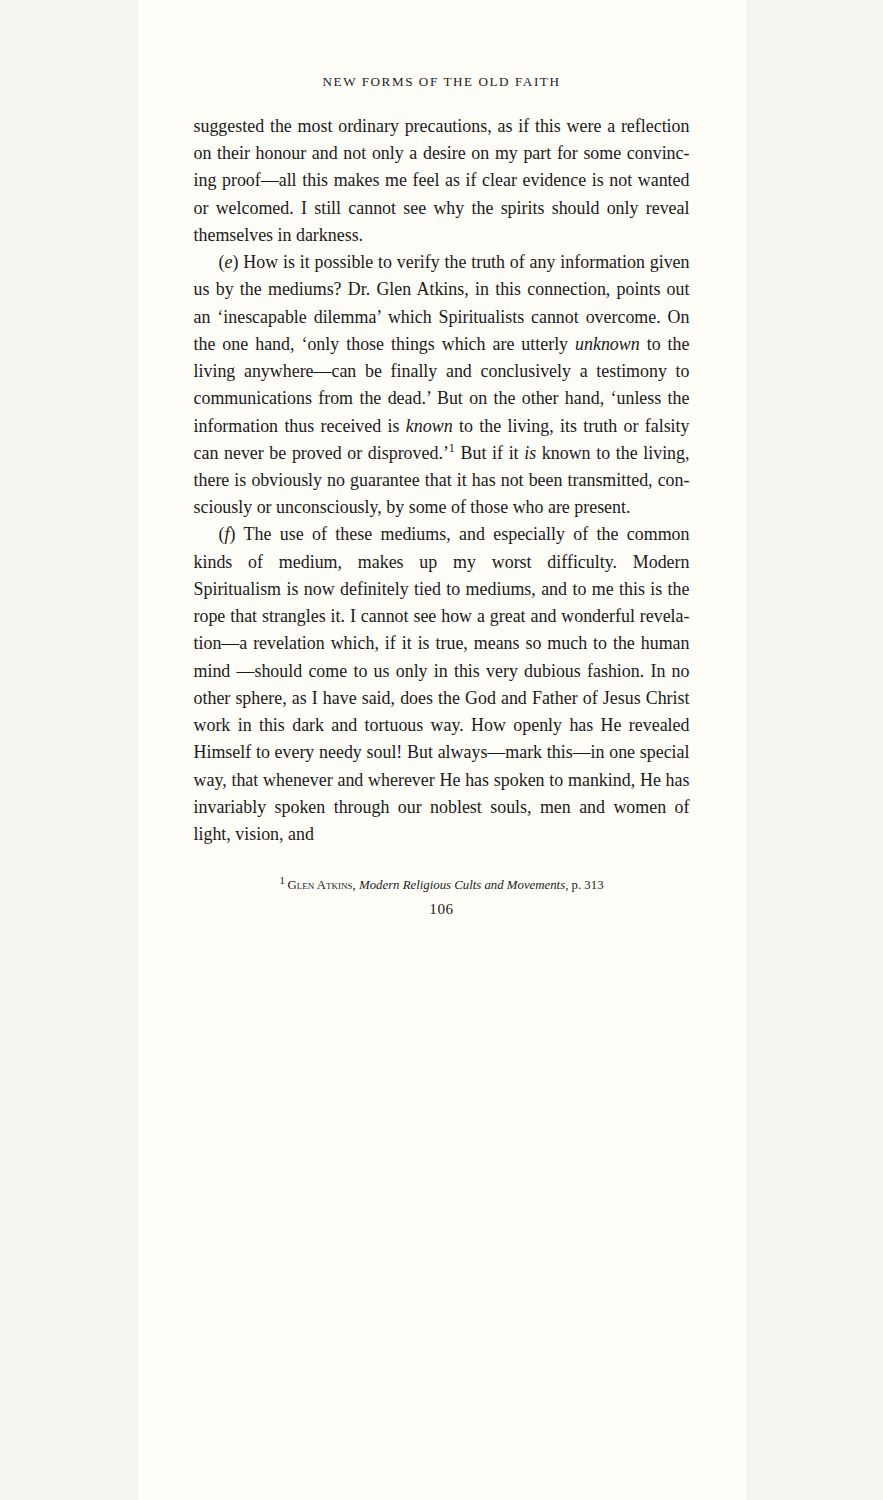New Forms of the Old Faith
suggested the most ordinary precautions, as if this were a reflection on their honour and not only a desire on my part for some convincing proof—all this makes me feel as if clear evidence is not wanted or welcomed. I still cannot see why the spirits should only reveal themselves in darkness.
(e) How is it possible to verify the truth of any information given us by the mediums? Dr. Glen Atkins, in this connection, points out an ‘inescapable dilemma’ which Spiritualists cannot overcome. On the one hand, ‘only those things which are utterly unknown to the living anywhere—can be finally and conclusively a testimony to communications from the dead.’ But on the other hand, ‘unless the information thus received is known to the living, its truth or falsity can never be proved or disproved.’1 But if it is known to the living, there is obviously no guarantee that it has not been transmitted, consciously or unconsciously, by some of those who are present.
(f) The use of these mediums, and especially of the common kinds of medium, makes up my worst difficulty. Modern Spiritualism is now definitely tied to mediums, and to me this is the rope that strangles it. I cannot see how a great and wonderful revelation—a revelation which, if it is true, means so much to the human mind —should come to us only in this very dubious fashion. In no other sphere, as I have said, does the God and Father of Jesus Christ work in this dark and tortuous way. How openly has He revealed Himself to every needy soul! But always—mark this—in one special way, that whenever and wherever He has spoken to mankind, He has invariably spoken through our noblest souls, men and women of light, vision, and
1 Glen Atkins, Modern Religious Cults and Movements, p. 313
106